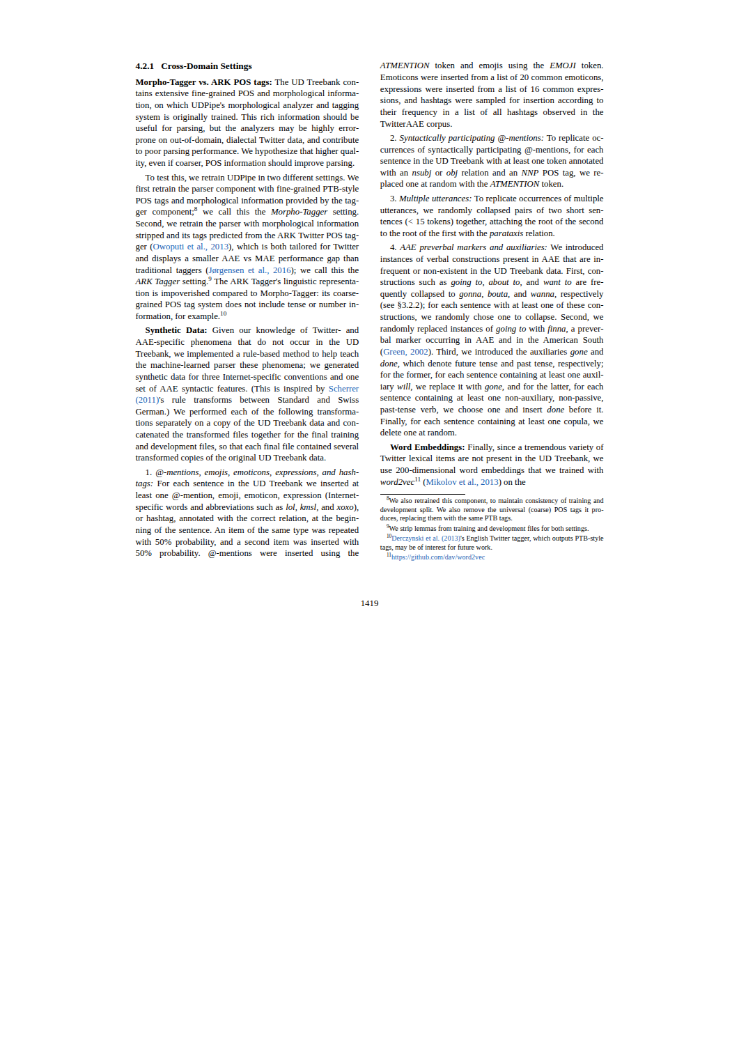4.2.1 Cross-Domain Settings
Morpho-Tagger vs. ARK POS tags: The UD Treebank contains extensive fine-grained POS and morphological information, on which UDPipe's morphological analyzer and tagging system is originally trained. This rich information should be useful for parsing, but the analyzers may be highly error-prone on out-of-domain, dialectal Twitter data, and contribute to poor parsing performance. We hypothesize that higher quality, even if coarser, POS information should improve parsing.
To test this, we retrain UDPipe in two different settings. We first retrain the parser component with fine-grained PTB-style POS tags and morphological information provided by the tagger component;8 we call this the Morpho-Tagger setting. Second, we retrain the parser with morphological information stripped and its tags predicted from the ARK Twitter POS tagger (Owoputi et al., 2013), which is both tailored for Twitter and displays a smaller AAE vs MAE performance gap than traditional taggers (Jørgensen et al., 2016); we call this the ARK Tagger setting.9 The ARK Tagger's linguistic representation is impoverished compared to Morpho-Tagger: its coarse-grained POS tag system does not include tense or number information, for example.10
Synthetic Data: Given our knowledge of Twitter- and AAE-specific phenomena that do not occur in the UD Treebank, we implemented a rule-based method to help teach the machine-learned parser these phenomena; we generated synthetic data for three Internet-specific conventions and one set of AAE syntactic features. (This is inspired by Scherrer (2011)'s rule transforms between Standard and Swiss German.) We performed each of the following transformations separately on a copy of the UD Treebank data and concatenated the transformed files together for the final training and development files, so that each final file contained several transformed copies of the original UD Treebank data.
1. @-mentions, emojis, emoticons, expressions, and hashtags: For each sentence in the UD Treebank we inserted at least one @-mention, emoji, emoticon, expression (Internet-specific words and abbreviations such as lol, kmsl, and xoxo), or hashtag, annotated with the correct relation, at the beginning of the sentence. An item of the same type was repeated with 50% probability, and a second item was inserted with 50% probability. @-mentions were inserted using the ATMENTION token and emojis using the EMOJI token. Emoticons were inserted from a list of 20 common emoticons, expressions were inserted from a list of 16 common expressions, and hashtags were sampled for insertion according to their frequency in a list of all hashtags observed in the TwitterAAE corpus.
2. Syntactically participating @-mentions: To replicate occurrences of syntactically participating @-mentions, for each sentence in the UD Treebank with at least one token annotated with an nsubj or obj relation and an NNP POS tag, we replaced one at random with the ATMENTION token.
3. Multiple utterances: To replicate occurrences of multiple utterances, we randomly collapsed pairs of two short sentences (< 15 tokens) together, attaching the root of the second to the root of the first with the parataxis relation.
4. AAE preverbal markers and auxiliaries: We introduced instances of verbal constructions present in AAE that are infrequent or non-existent in the UD Treebank data. First, constructions such as going to, about to, and want to are frequently collapsed to gonna, bouta, and wanna, respectively (see §3.2.2); for each sentence with at least one of these constructions, we randomly chose one to collapse. Second, we randomly replaced instances of going to with finna, a preverbal marker occurring in AAE and in the American South (Green, 2002). Third, we introduced the auxiliaries gone and done, which denote future tense and past tense, respectively; for the former, for each sentence containing at least one auxiliary will, we replace it with gone, and for the latter, for each sentence containing at least one non-auxiliary, non-passive, past-tense verb, we choose one and insert done before it. Finally, for each sentence containing at least one copula, we delete one at random.
Word Embeddings: Finally, since a tremendous variety of Twitter lexical items are not present in the UD Treebank, we use 200-dimensional word embeddings that we trained with word2vec11 (Mikolov et al., 2013) on the
8We also retrained this component, to maintain consistency of training and development split. We also remove the universal (coarse) POS tags it produces, replacing them with the same PTB tags.
9We strip lemmas from training and development files for both settings.
10Derczynski et al. (2013)'s English Twitter tagger, which outputs PTB-style tags, may be of interest for future work.
11https://github.com/dav/word2vec
1419